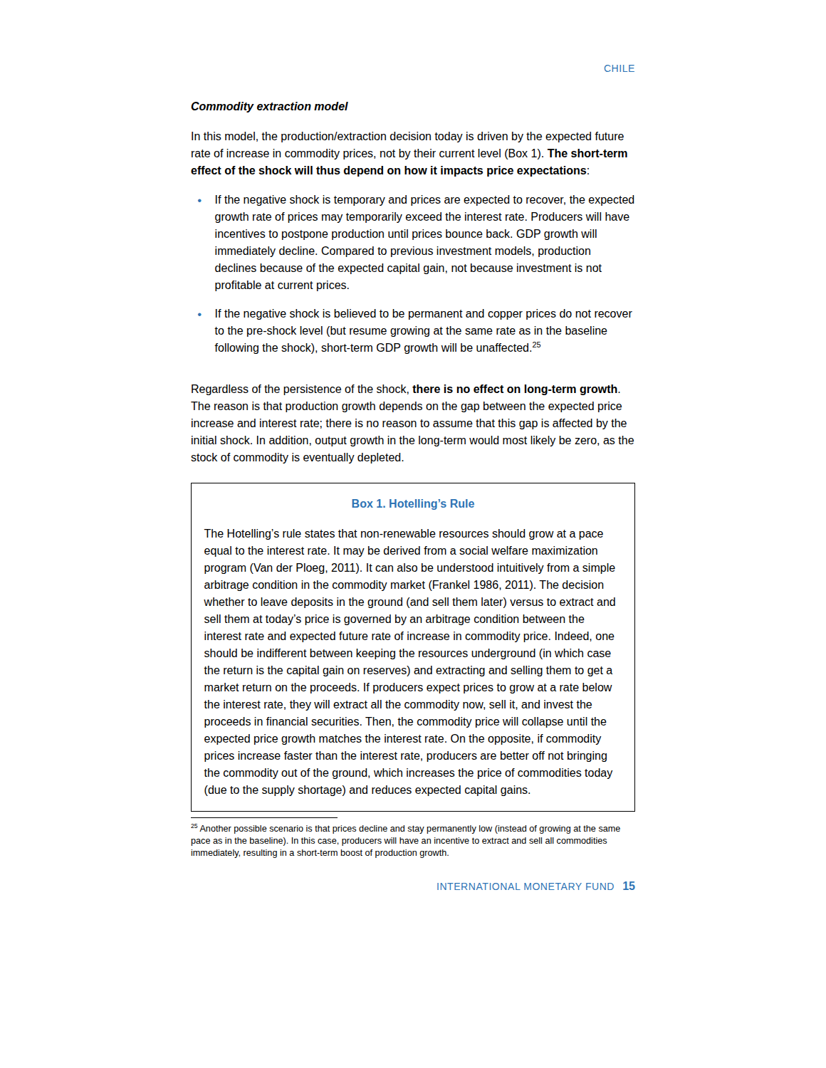CHILE
Commodity extraction model
In this model, the production/extraction decision today is driven by the expected future rate of increase in commodity prices, not by their current level (Box 1). The short-term effect of the shock will thus depend on how it impacts price expectations:
If the negative shock is temporary and prices are expected to recover, the expected growth rate of prices may temporarily exceed the interest rate. Producers will have incentives to postpone production until prices bounce back. GDP growth will immediately decline. Compared to previous investment models, production declines because of the expected capital gain, not because investment is not profitable at current prices.
If the negative shock is believed to be permanent and copper prices do not recover to the pre-shock level (but resume growing at the same rate as in the baseline following the shock), short-term GDP growth will be unaffected.25
Regardless of the persistence of the shock, there is no effect on long-term growth. The reason is that production growth depends on the gap between the expected price increase and interest rate; there is no reason to assume that this gap is affected by the initial shock. In addition, output growth in the long-term would most likely be zero, as the stock of commodity is eventually depleted.
Box 1. Hotelling’s Rule
The Hotelling’s rule states that non-renewable resources should grow at a pace equal to the interest rate. It may be derived from a social welfare maximization program (Van der Ploeg, 2011). It can also be understood intuitively from a simple arbitrage condition in the commodity market (Frankel 1986, 2011). The decision whether to leave deposits in the ground (and sell them later) versus to extract and sell them at today’s price is governed by an arbitrage condition between the interest rate and expected future rate of increase in commodity price. Indeed, one should be indifferent between keeping the resources underground (in which case the return is the capital gain on reserves) and extracting and selling them to get a market return on the proceeds. If producers expect prices to grow at a rate below the interest rate, they will extract all the commodity now, sell it, and invest the proceeds in financial securities. Then, the commodity price will collapse until the expected price growth matches the interest rate. On the opposite, if commodity prices increase faster than the interest rate, producers are better off not bringing the commodity out of the ground, which increases the price of commodities today (due to the supply shortage) and reduces expected capital gains.
25 Another possible scenario is that prices decline and stay permanently low (instead of growing at the same pace as in the baseline). In this case, producers will have an incentive to extract and sell all commodities immediately, resulting in a short-term boost of production growth.
INTERNATIONAL MONETARY FUND 15